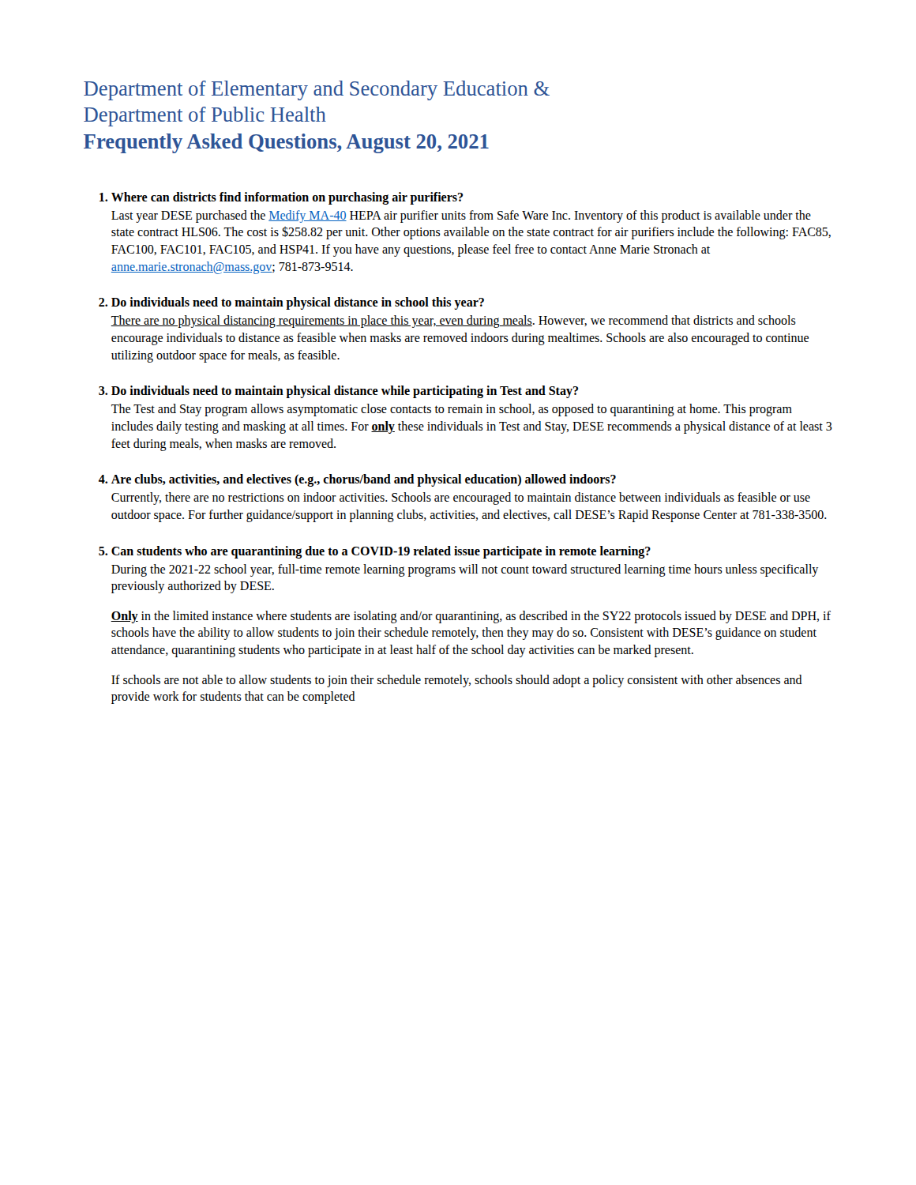Department of Elementary and Secondary Education &
Department of Public Health
Frequently Asked Questions, August 20, 2021
Where can districts find information on purchasing air purifiers?
Last year DESE purchased the Medify MA-40 HEPA air purifier units from Safe Ware Inc. Inventory of this product is available under the state contract HLS06. The cost is $258.82 per unit. Other options available on the state contract for air purifiers include the following: FAC85, FAC100, FAC101, FAC105, and HSP41. If you have any questions, please feel free to contact Anne Marie Stronach at anne.marie.stronach@mass.gov; 781-873-9514.
Do individuals need to maintain physical distance in school this year?
There are no physical distancing requirements in place this year, even during meals. However, we recommend that districts and schools encourage individuals to distance as feasible when masks are removed indoors during mealtimes. Schools are also encouraged to continue utilizing outdoor space for meals, as feasible.
Do individuals need to maintain physical distance while participating in Test and Stay?
The Test and Stay program allows asymptomatic close contacts to remain in school, as opposed to quarantining at home. This program includes daily testing and masking at all times. For only these individuals in Test and Stay, DESE recommends a physical distance of at least 3 feet during meals, when masks are removed.
Are clubs, activities, and electives (e.g., chorus/band and physical education) allowed indoors?
Currently, there are no restrictions on indoor activities. Schools are encouraged to maintain distance between individuals as feasible or use outdoor space. For further guidance/support in planning clubs, activities, and electives, call DESE’s Rapid Response Center at 781-338-3500.
Can students who are quarantining due to a COVID-19 related issue participate in remote learning?
During the 2021-22 school year, full-time remote learning programs will not count toward structured learning time hours unless specifically previously authorized by DESE.
Only in the limited instance where students are isolating and/or quarantining, as described in the SY22 protocols issued by DESE and DPH, if schools have the ability to allow students to join their schedule remotely, then they may do so. Consistent with DESE’s guidance on student attendance, quarantining students who participate in at least half of the school day activities can be marked present.
If schools are not able to allow students to join their schedule remotely, schools should adopt a policy consistent with other absences and provide work for students that can be completed